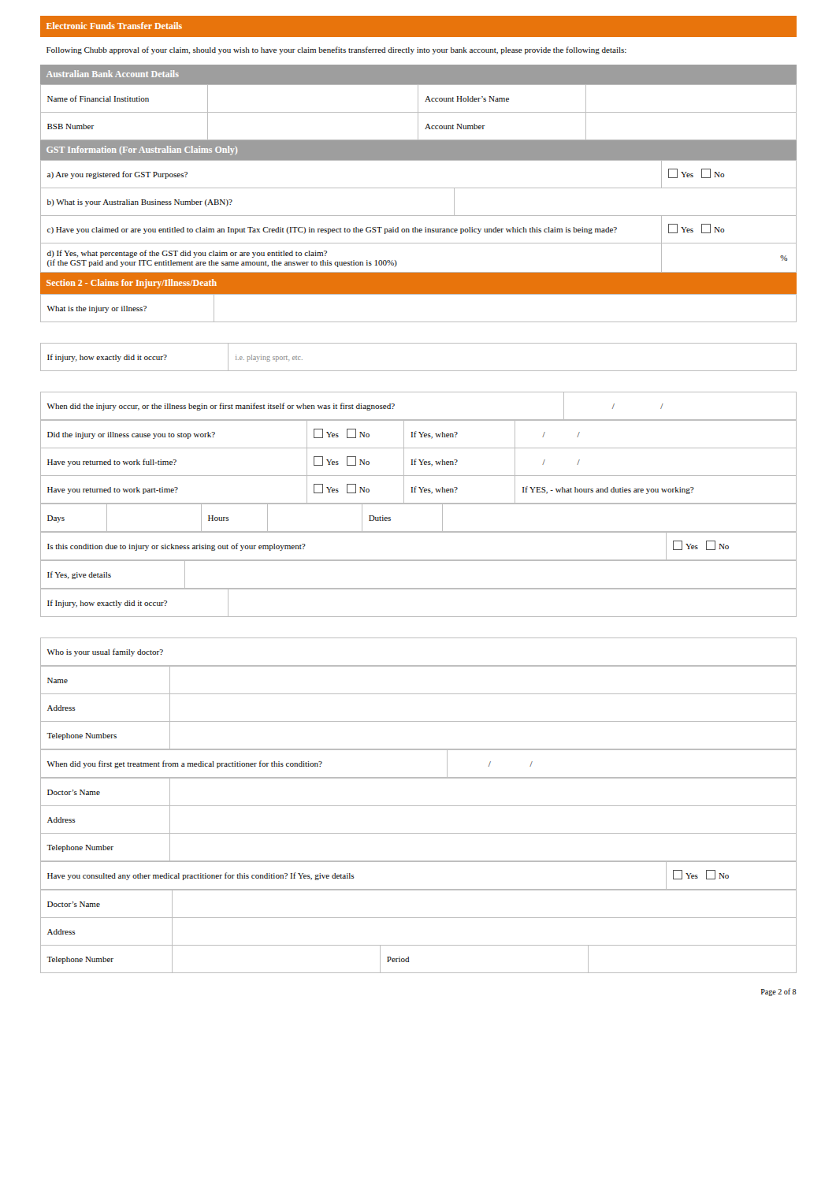Electronic Funds Transfer Details
Following Chubb approval of your claim, should you wish to have your claim benefits transferred directly into your bank account, please provide the following details:
Australian Bank Account Details
| Name of Financial Institution | | Account Holder’s Name | |
| BSB Number | | Account Number | |
GST Information (For Australian Claims Only)
| a) Are you registered for GST Purposes? | Yes No |
| b) What is your Australian Business Number (ABN)? | |
| c) Have you claimed or are you entitled to claim an Input Tax Credit (ITC) in respect to the GST paid on the insurance policy under which this claim is being made? | Yes No |
| d) If Yes, what percentage of the GST did you claim or are you entitled to claim? (if the GST paid and your ITC entitlement are the same amount, the answer to this question is 100%) | % |
Section 2 - Claims for Injury/Illness/Death
| What is the injury or illness? | |
| If injury, how exactly did it occur? | i.e. playing sport, etc. |
| When did the injury occur, or the illness begin or first manifest itself or when was it first diagnosed? | / / |
| Did the injury or illness cause you to stop work? | Yes No | If Yes, when? | / / |
| Have you returned to work full-time? | Yes No | If Yes, when? | / / |
| Have you returned to work part-time? | Yes No | If Yes, when? | If YES, - what hours and duties are you working? |
| Days | | Hours | | Duties | |
| Is this condition due to injury or sickness arising out of your employment? | Yes No |
| If Yes, give details | |
| If Injury, how exactly did it occur? | |
| Who is your usual family doctor? |
| Name | |
| Address | |
| Telephone Numbers | |
| When did you first get treatment from a medical practitioner for this condition? | / / |
| Doctor’s Name | |
| Address | |
| Telephone Number | |
| Have you consulted any other medical practitioner for this condition? If Yes, give details | Yes No |
| Doctor’s Name | |
| Address | |
| Telephone Number | | Period | |
Page 2 of 8